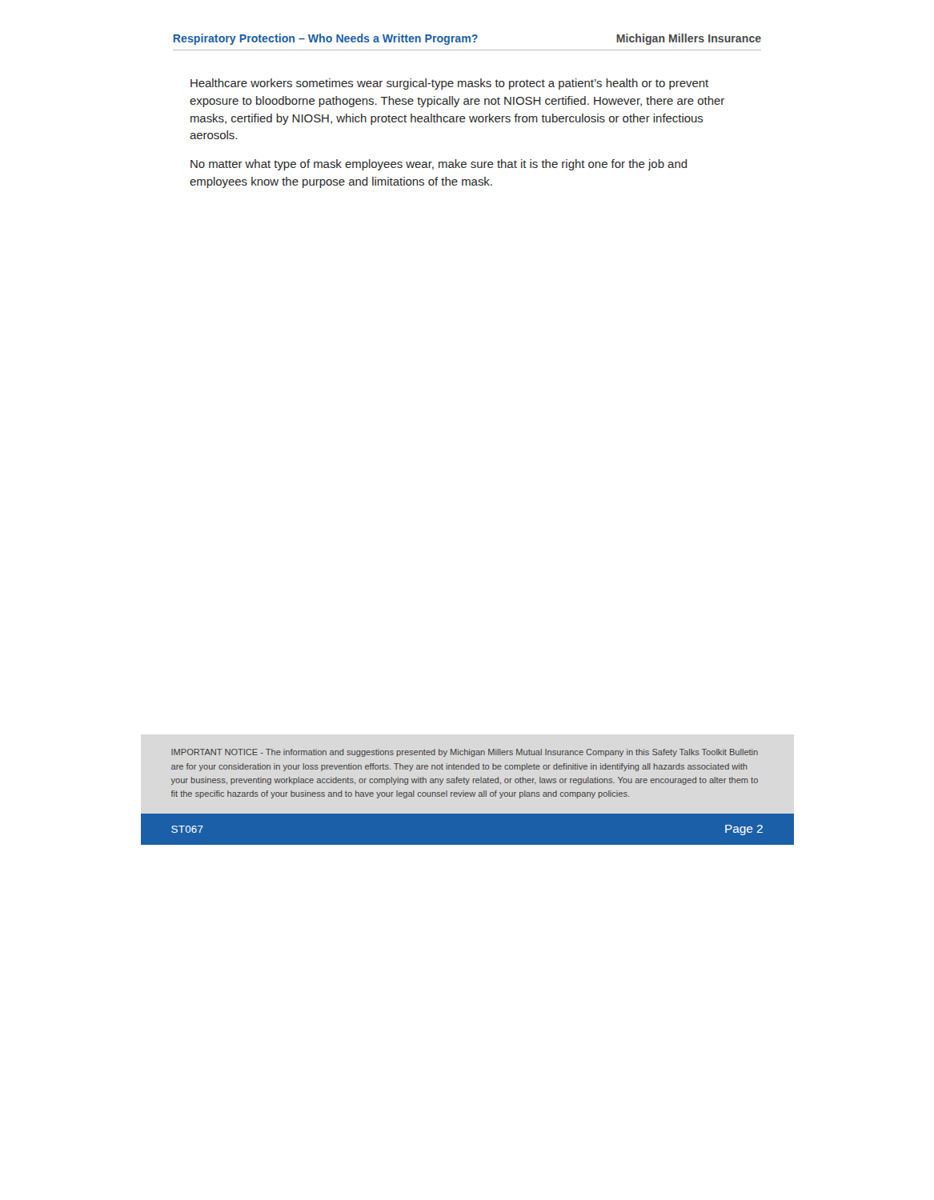Respiratory Protection – Who Needs a Written Program? Michigan Millers Insurance
Healthcare workers sometimes wear surgical-type masks to protect a patient’s health or to prevent exposure to bloodborne pathogens. These typically are not NIOSH certified. However, there are other masks, certified by NIOSH, which protect healthcare workers from tuberculosis or other infectious aerosols.
No matter what type of mask employees wear, make sure that it is the right one for the job and employees know the purpose and limitations of the mask.
IMPORTANT NOTICE - The information and suggestions presented by Michigan Millers Mutual Insurance Company in this Safety Talks Toolkit Bulletin are for your consideration in your loss prevention efforts. They are not intended to be complete or definitive in identifying all hazards associated with your business, preventing workplace accidents, or complying with any safety related, or other, laws or regulations. You are encouraged to alter them to fit the specific hazards of your business and to have your legal counsel review all of your plans and company policies.
ST067 Page 2